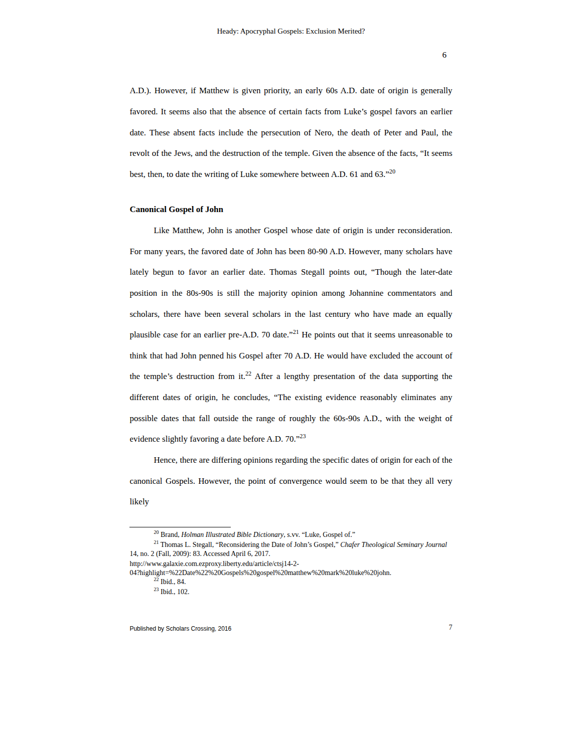Heady: Apocryphal Gospels: Exclusion Merited?
6
A.D.). However, if Matthew is given priority, an early 60s A.D. date of origin is generally favored. It seems also that the absence of certain facts from Luke’s gospel favors an earlier date. These absent facts include the persecution of Nero, the death of Peter and Paul, the revolt of the Jews, and the destruction of the temple. Given the absence of the facts, “It seems best, then, to date the writing of Luke somewhere between A.D. 61 and 63.”20
Canonical Gospel of John
Like Matthew, John is another Gospel whose date of origin is under reconsideration. For many years, the favored date of John has been 80-90 A.D. However, many scholars have lately begun to favor an earlier date. Thomas Stegall points out, “Though the later-date position in the 80s-90s is still the majority opinion among Johannine commentators and scholars, there have been several scholars in the last century who have made an equally plausible case for an earlier pre-A.D. 70 date.”21 He points out that it seems unreasonable to think that had John penned his Gospel after 70 A.D. He would have excluded the account of the temple’s destruction from it.22 After a lengthy presentation of the data supporting the different dates of origin, he concludes, “The existing evidence reasonably eliminates any possible dates that fall outside the range of roughly the 60s-90s A.D., with the weight of evidence slightly favoring a date before A.D. 70.”23
Hence, there are differing opinions regarding the specific dates of origin for each of the canonical Gospels. However, the point of convergence would seem to be that they all very likely
20 Brand, Holman Illustrated Bible Dictionary, s.vv. “Luke, Gospel of.”
21 Thomas L. Stegall, “Reconsidering the Date of John’s Gospel,” Chafer Theological Seminary Journal 14, no. 2 (Fall, 2009): 83. Accessed April 6, 2017.
http://www.galaxie.com.ezproxy.liberty.edu/article/ctsj14-2-
04?highlight=%22Date%22%20Gospels%20gospel%20matthew%20mark%20luke%20john.
22 Ibid., 84.
23 Ibid., 102.
Published by Scholars Crossing, 2016
7